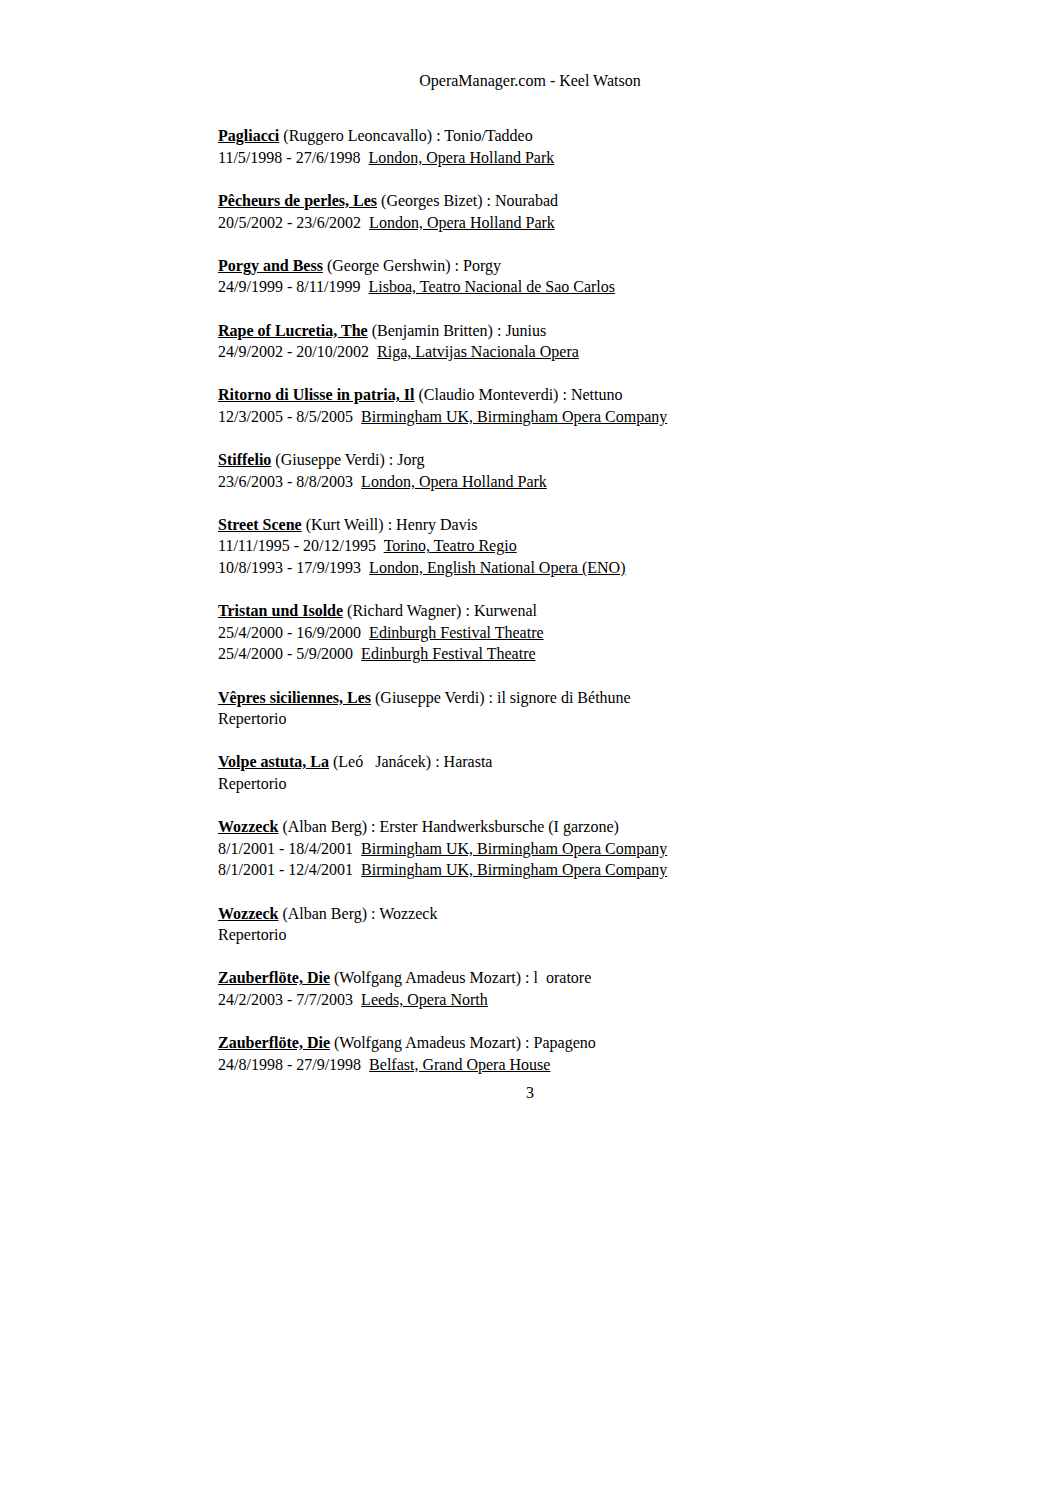OperaManager.com - Keel Watson
Pagliacci (Ruggero Leoncavallo) : Tonio/Taddeo 11/5/1998 - 27/6/1998 London, Opera Holland Park
Pêcheurs de perles, Les (Georges Bizet) : Nourabad 20/5/2002 - 23/6/2002 London, Opera Holland Park
Porgy and Bess (George Gershwin) : Porgy 24/9/1999 - 8/11/1999 Lisboa, Teatro Nacional de Sao Carlos
Rape of Lucretia, The (Benjamin Britten) : Junius 24/9/2002 - 20/10/2002 Riga, Latvijas Nacionala Opera
Ritorno di Ulisse in patria, Il (Claudio Monteverdi) : Nettuno 12/3/2005 - 8/5/2005 Birmingham UK, Birmingham Opera Company
Stiffelio (Giuseppe Verdi) : Jorg 23/6/2003 - 8/8/2003 London, Opera Holland Park
Street Scene (Kurt Weill) : Henry Davis 11/11/1995 - 20/12/1995 Torino, Teatro Regio 10/8/1993 - 17/9/1993 London, English National Opera (ENO)
Tristan und Isolde (Richard Wagner) : Kurwenal 25/4/2000 - 16/9/2000 Edinburgh Festival Theatre 25/4/2000 - 5/9/2000 Edinburgh Festival Theatre
Vêpres siciliennes, Les (Giuseppe Verdi) : il signore di Béthune Repertorio
Volpe astuta, La (Leó Janácek) : Harasta Repertorio
Wozzeck (Alban Berg) : Erster Handwerksbursche (I garzone) 8/1/2001 - 18/4/2001 Birmingham UK, Birmingham Opera Company 8/1/2001 - 12/4/2001 Birmingham UK, Birmingham Opera Company
Wozzeck (Alban Berg) : Wozzeck Repertorio
Zauberflöte, Die (Wolfgang Amadeus Mozart) : l oratore 24/2/2003 - 7/7/2003 Leeds, Opera North
Zauberflöte, Die (Wolfgang Amadeus Mozart) : Papageno 24/8/1998 - 27/9/1998 Belfast, Grand Opera House
3